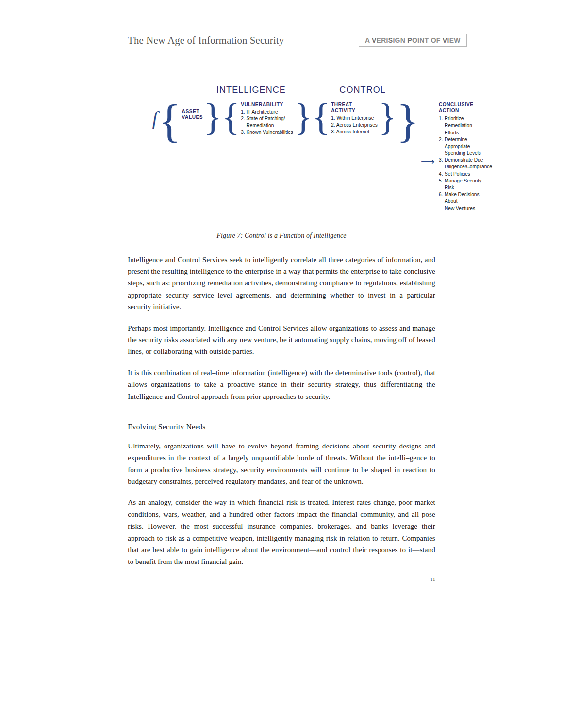The New Age of Information Security
A VERISIGN POINT OF VIEW
INTELLIGENCE
CONTROL
f
{
ASSET
VALUES
}
{
VULNERABILITY
1. IT Architecture
2. State of Patching/
Remediation
3. Known Vulnerabilities
}
{
THREAT ACTIVITY
1. Within Enterprise
2. Across Enterprises
3. Across Internet
}
}
⟶
CONCLUSIVE ACTION
1. Prioritize Remediation
Efforts
2. Determine Appropriate
Spending Levels
3. Demonstrate Due
Diligence/Compliance
4. Set Policies
5. Manage Security Risk
6. Make Decisions About
New Ventures
Figure 7: Control is a Function of Intelligence
Intelligence and Control Services seek to intelligently correlate all three categories of information, and present the resulting intelligence to the enterprise in a way that permits the enterprise to take conclusive steps, such as: prioritizing remediation activities, demonstrating compliance to regulations, establishing appropriate security service–level agreements, and determining whether to invest in a particular security initiative.
Perhaps most importantly, Intelligence and Control Services allow organizations to assess and manage the security risks associated with any new venture, be it automating supply chains, moving off of leased lines, or collaborating with outside parties.
It is this combination of real–time information (intelligence) with the determinative tools (control), that allows organizations to take a proactive stance in their security strategy, thus differentiating the Intelligence and Control approach from prior approaches to security.
Evolving Security Needs
Ultimately, organizations will have to evolve beyond framing decisions about security designs and expenditures in the context of a largely unquantifiable horde of threats. Without the intelli–gence to form a productive business strategy, security environments will continue to be shaped in reaction to budgetary constraints, perceived regulatory mandates, and fear of the unknown.
As an analogy, consider the way in which financial risk is treated. Interest rates change, poor market conditions, wars, weather, and a hundred other factors impact the financial community, and all pose risks. However, the most successful insurance companies, brokerages, and banks leverage their approach to risk as a competitive weapon, intelligently managing risk in relation to return. Companies that are best able to gain intelligence about the environment—and control their responses to it—stand to benefit from the most financial gain.
11